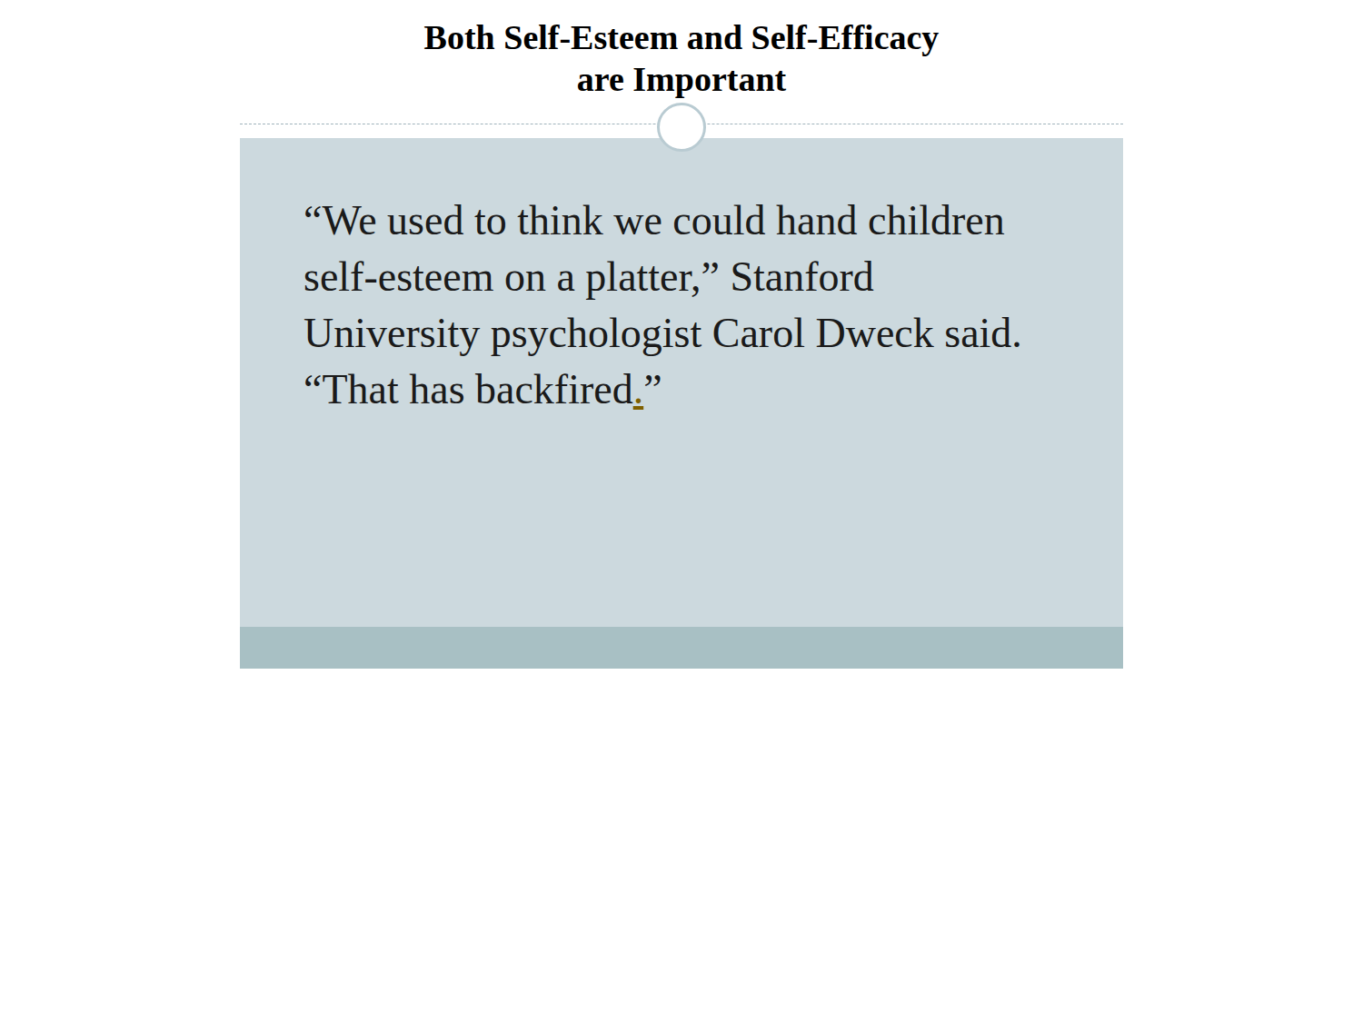“We used to think we could hand children self-esteem on a platter,” Stanford University psychologist Carol Dweck said. “That has backfired.”
Both Self-Esteem and Self-Efficacy
are Important